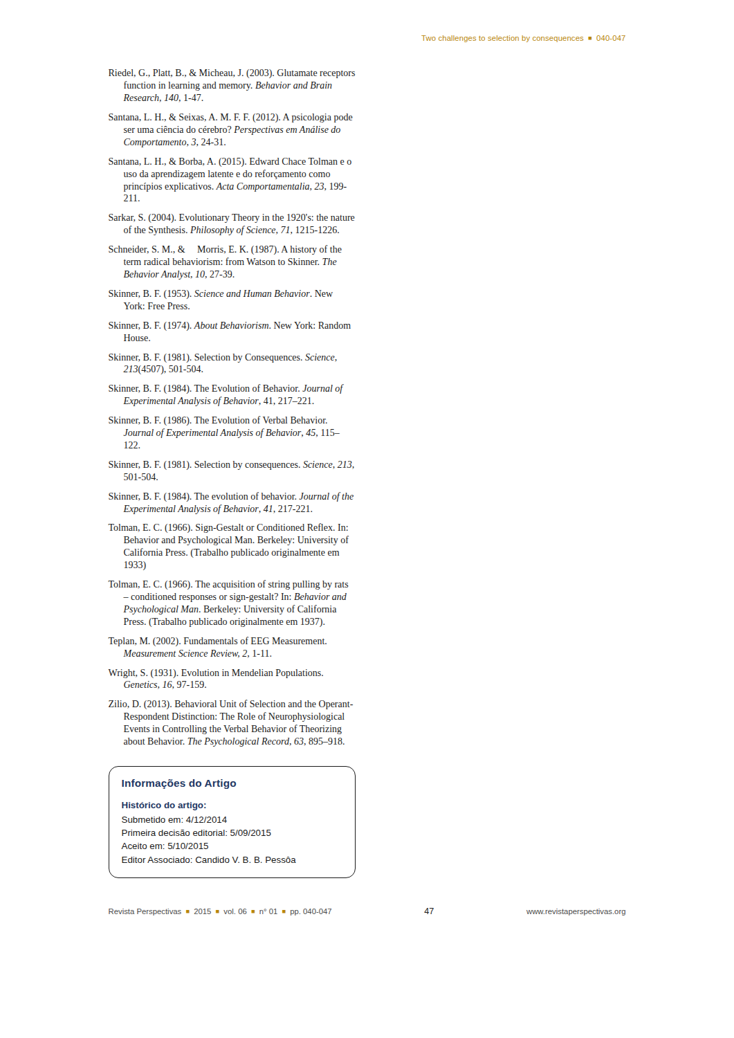Two challenges to selection by consequences ■ 040-047
Riedel, G., Platt, B., & Micheau, J. (2003). Glutamate receptors function in learning and memory. Behavior and Brain Research, 140, 1-47.
Santana, L. H., & Seixas, A. M. F. F. (2012). A psicologia pode ser uma ciência do cérebro? Perspectivas em Análise do Comportamento, 3, 24-31.
Santana, L. H., & Borba, A. (2015). Edward Chace Tolman e o uso da aprendizagem latente e do reforçamento como princípios explicativos. Acta Comportamentalia, 23, 199-211.
Sarkar, S. (2004). Evolutionary Theory in the 1920's: the nature of the Synthesis. Philosophy of Science, 71, 1215-1226.
Schneider, S. M., & Morris, E. K. (1987). A history of the term radical behaviorism: from Watson to Skinner. The Behavior Analyst, 10, 27-39.
Skinner, B. F. (1953). Science and Human Behavior. New York: Free Press.
Skinner, B. F. (1974). About Behaviorism. New York: Random House.
Skinner, B. F. (1981). Selection by Consequences. Science, 213(4507), 501-504.
Skinner, B. F. (1984). The Evolution of Behavior. Journal of Experimental Analysis of Behavior, 41, 217–221.
Skinner, B. F. (1986). The Evolution of Verbal Behavior. Journal of Experimental Analysis of Behavior, 45, 115–122.
Skinner, B. F. (1981). Selection by consequences. Science, 213, 501-504.
Skinner, B. F. (1984). The evolution of behavior. Journal of the Experimental Analysis of Behavior, 41, 217-221.
Tolman, E. C. (1966). Sign-Gestalt or Conditioned Reflex. In: Behavior and Psychological Man. Berkeley: University of California Press. (Trabalho publicado originalmente em 1933)
Tolman, E. C. (1966). The acquisition of string pulling by rats – conditioned responses or sign-gestalt? In: Behavior and Psychological Man. Berkeley: University of California Press. (Trabalho publicado originalmente em 1937).
Teplan, M. (2002). Fundamentals of EEG Measurement. Measurement Science Review, 2, 1-11.
Wright, S. (1931). Evolution in Mendelian Populations. Genetics, 16, 97-159.
Zilio, D. (2013). Behavioral Unit of Selection and the Operant-Respondent Distinction: The Role of Neurophysiological Events in Controlling the Verbal Behavior of Theorizing about Behavior. The Psychological Record, 63, 895–918.
Informações do Artigo
Histórico do artigo:
Submetido em: 4/12/2014
Primeira decisão editorial: 5/09/2015
Aceito em: 5/10/2015
Editor Associado: Candido V. B. B. Pessôa
Revista Perspectivas ■ 2015 ■ vol. 06 ■ n° 01 ■ pp. 040-047
47
www.revistaperspectivas.org